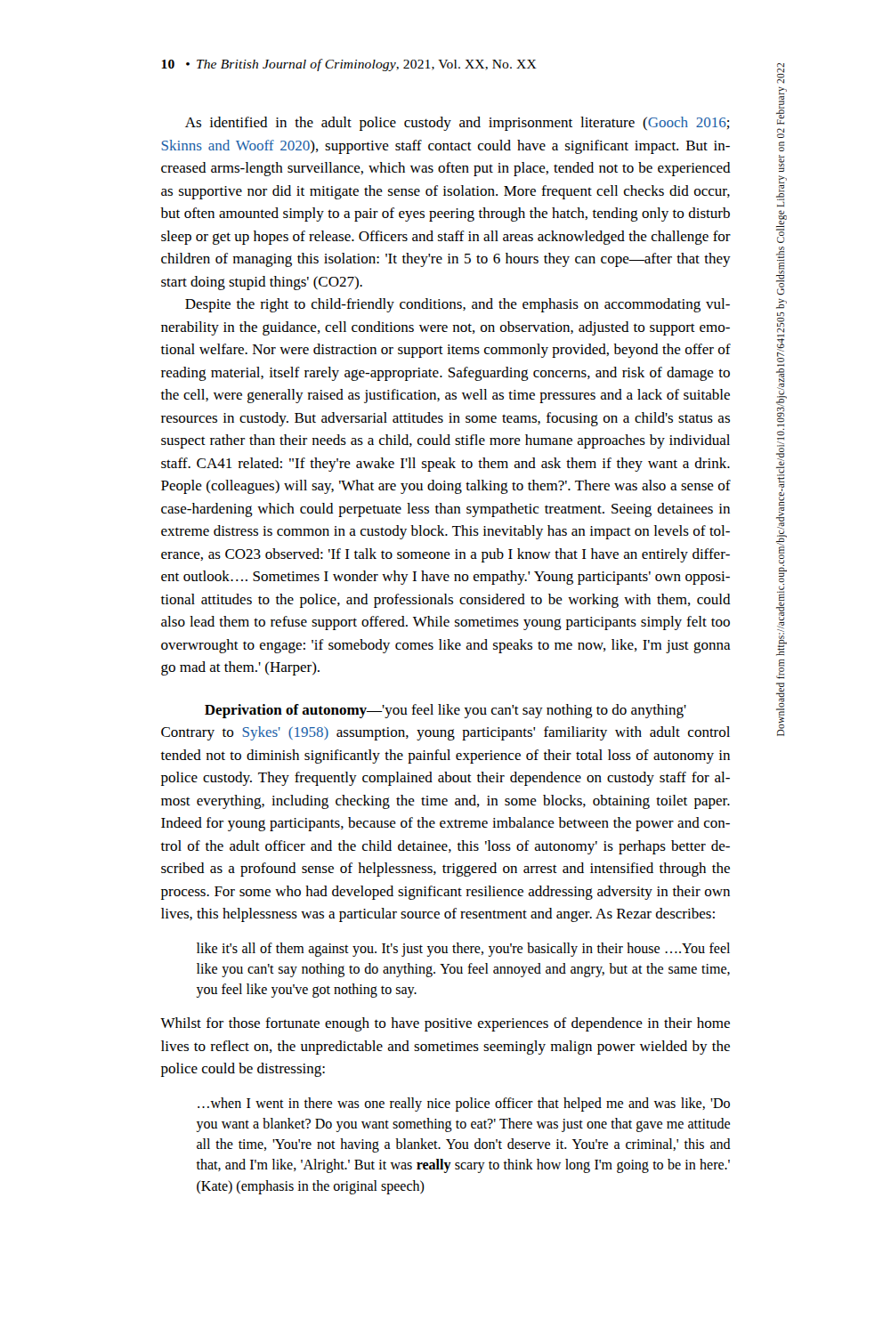Downloaded from https://academic.oup.com/bjc/advance-article/doi/10.1093/bjc/azab107/6412505 by Goldsmiths College Library user on 02 February 2022
10•The British Journal of Criminology, 2021, Vol. XX, No. XX
As identified in the adult police custody and imprisonment literature (Gooch 2016; Skinns and Wooff 2020), supportive staff contact could have a significant impact. But increased arms-length surveillance, which was often put in place, tended not to be experienced as supportive nor did it mitigate the sense of isolation. More frequent cell checks did occur, but often amounted simply to a pair of eyes peering through the hatch, tending only to disturb sleep or get up hopes of release. Officers and staff in all areas acknowledged the challenge for children of managing this isolation: 'It they're in 5 to 6 hours they can cope—after that they start doing stupid things' (CO27).
Despite the right to child-friendly conditions, and the emphasis on accommodating vulnerability in the guidance, cell conditions were not, on observation, adjusted to support emotional welfare. Nor were distraction or support items commonly provided, beyond the offer of reading material, itself rarely age-appropriate. Safeguarding concerns, and risk of damage to the cell, were generally raised as justification, as well as time pressures and a lack of suitable resources in custody. But adversarial attitudes in some teams, focusing on a child's status as suspect rather than their needs as a child, could stifle more humane approaches by individual staff. CA41 related: "If they're awake I'll speak to them and ask them if they want a drink. People (colleagues) will say, 'What are you doing talking to them?'. There was also a sense of case-hardening which could perpetuate less than sympathetic treatment. Seeing detainees in extreme distress is common in a custody block. This inevitably has an impact on levels of tolerance, as CO23 observed: 'If I talk to someone in a pub I know that I have an entirely different outlook…. Sometimes I wonder why I have no empathy.' Young participants' own oppositional attitudes to the police, and professionals considered to be working with them, could also lead them to refuse support offered. While sometimes young participants simply felt too overwrought to engage: 'if somebody comes like and speaks to me now, like, I'm just gonna go mad at them.' (Harper).
Deprivation of autonomy—'you feel like you can't say nothing to do anything'
Contrary to Sykes' (1958) assumption, young participants' familiarity with adult control tended not to diminish significantly the painful experience of their total loss of autonomy in police custody. They frequently complained about their dependence on custody staff for almost everything, including checking the time and, in some blocks, obtaining toilet paper. Indeed for young participants, because of the extreme imbalance between the power and control of the adult officer and the child detainee, this 'loss of autonomy' is perhaps better described as a profound sense of helplessness, triggered on arrest and intensified through the process. For some who had developed significant resilience addressing adversity in their own lives, this helplessness was a particular source of resentment and anger. As Rezar describes:
like it's all of them against you. It's just you there, you're basically in their house ….You feel like you can't say nothing to do anything. You feel annoyed and angry, but at the same time, you feel like you've got nothing to say.
Whilst for those fortunate enough to have positive experiences of dependence in their home lives to reflect on, the unpredictable and sometimes seemingly malign power wielded by the police could be distressing:
…when I went in there was one really nice police officer that helped me and was like, 'Do you want a blanket? Do you want something to eat?' There was just one that gave me attitude all the time, 'You're not having a blanket. You don't deserve it. You're a criminal,' this and that, and I'm like, 'Alright.' But it was really scary to think how long I'm going to be in here.' (Kate) (emphasis in the original speech)